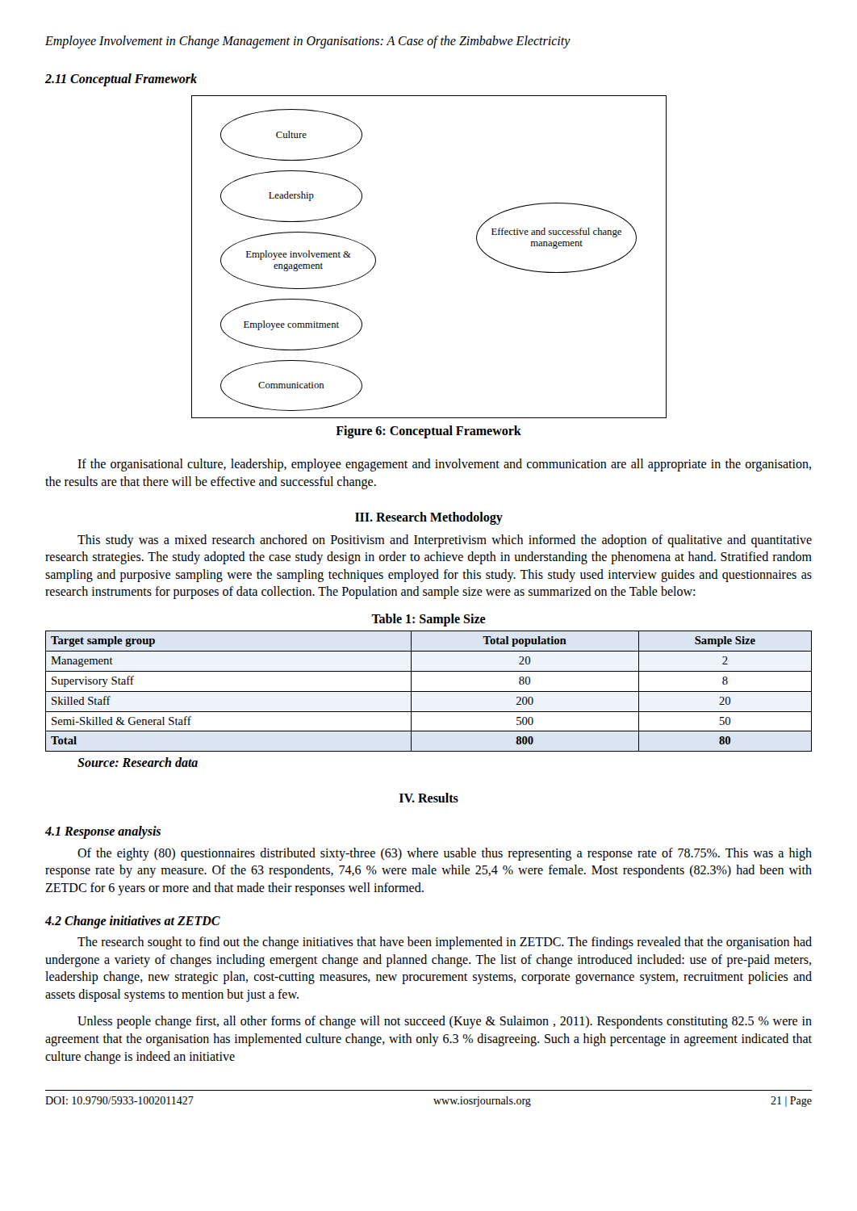Employee Involvement in Change Management in Organisations: A Case of the Zimbabwe Electricity
2.11 Conceptual Framework
Culture
Leadership
Employee involvement & engagement
Employee commitment
Communication
Effective and successful change management
Figure 6: Conceptual Framework
If the organisational culture, leadership, employee engagement and involvement and communication are all appropriate in the organisation, the results are that there will be effective and successful change.
III. Research Methodology
This study was a mixed research anchored on Positivism and Interpretivism which informed the adoption of qualitative and quantitative research strategies. The study adopted the case study design in order to achieve depth in understanding the phenomena at hand. Stratified random sampling and purposive sampling were the sampling techniques employed for this study. This study used interview guides and questionnaires as research instruments for purposes of data collection. The Population and sample size were as summarized on the Table below:
Table 1: Sample Size
| Target sample group | Total population | Sample Size |
| --- | --- | --- |
| Management | 20 | 2 |
| Supervisory Staff | 80 | 8 |
| Skilled Staff | 200 | 20 |
| Semi-Skilled & General Staff | 500 | 50 |
| Total | 800 | 80 |
Source: Research data
IV. Results
4.1 Response analysis
Of the eighty (80) questionnaires distributed sixty-three (63) where usable thus representing a response rate of 78.75%. This was a high response rate by any measure. Of the 63 respondents, 74,6 % were male while 25,4 % were female. Most respondents (82.3%) had been with ZETDC for 6 years or more and that made their responses well informed.
4.2 Change initiatives at ZETDC
The research sought to find out the change initiatives that have been implemented in ZETDC. The findings revealed that the organisation had undergone a variety of changes including emergent change and planned change. The list of change introduced included: use of pre-paid meters, leadership change, new strategic plan, cost-cutting measures, new procurement systems, corporate governance system, recruitment policies and assets disposal systems to mention but just a few.
Unless people change first, all other forms of change will not succeed (Kuye & Sulaimon , 2011). Respondents constituting 82.5 % were in agreement that the organisation has implemented culture change, with only 6.3 % disagreeing. Such a high percentage in agreement indicated that culture change is indeed an initiative
DOI: 10.9790/5933-1002011427 www.iosrjournals.org 21 | Page